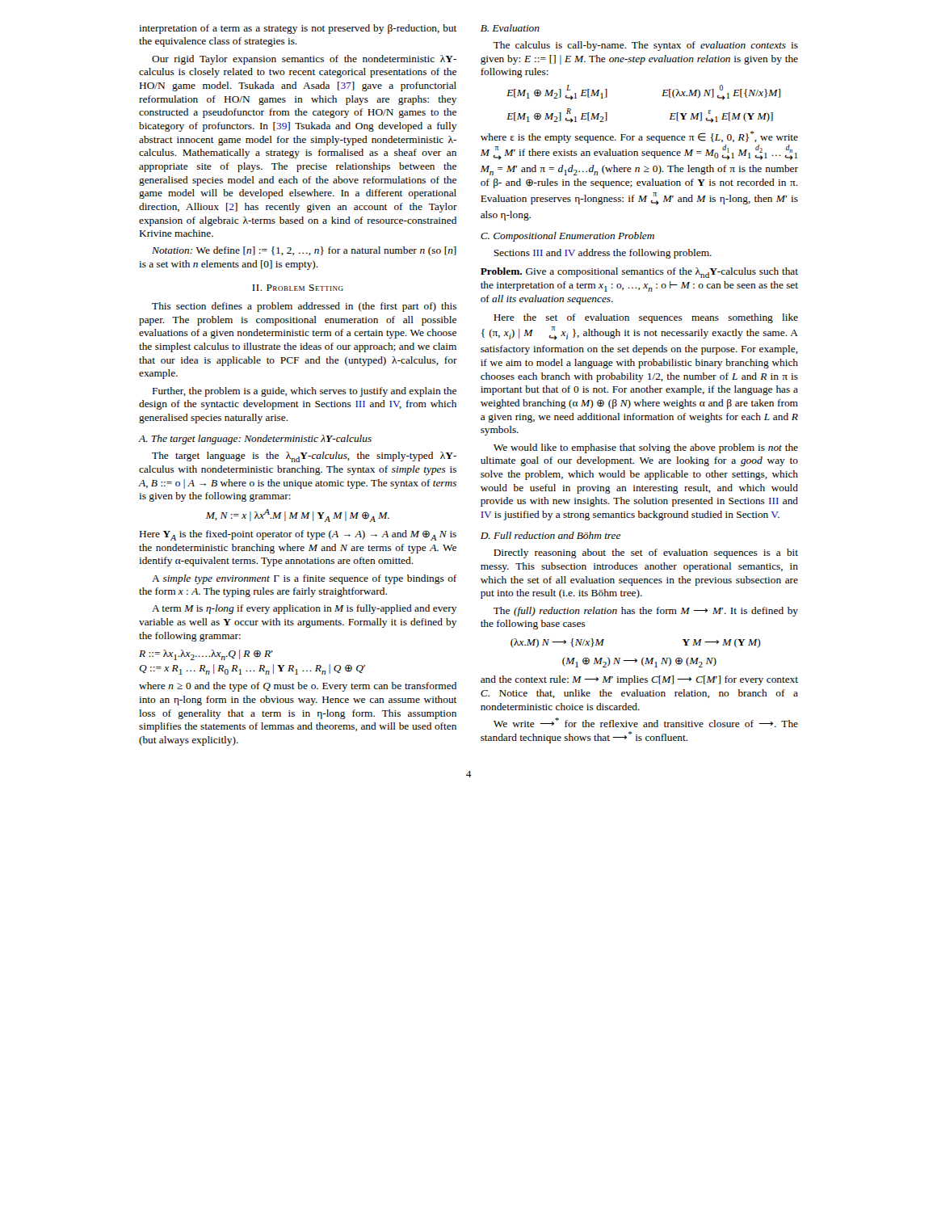interpretation of a term as a strategy is not preserved by β-reduction, but the equivalence class of strategies is.
Our rigid Taylor expansion semantics of the nondeterministic λY-calculus is closely related to two recent categorical presentations of the HO/N game model. Tsukada and Asada [37] gave a profunctorial reformulation of HO/N games in which plays are graphs: they constructed a pseudofunctor from the category of HO/N games to the bicategory of profunctors. In [39] Tsukada and Ong developed a fully abstract innocent game model for the simply-typed nondeterministic λ-calculus. Mathematically a strategy is formalised as a sheaf over an appropriate site of plays. The precise relationships between the generalised species model and each of the above reformulations of the game model will be developed elsewhere. In a different operational direction, Allioux [2] has recently given an account of the Taylor expansion of algebraic λ-terms based on a kind of resource-constrained Krivine machine.
Notation: We define [n] := {1, 2, …, n} for a natural number n (so [n] is a set with n elements and [0] is empty).
II. Problem Setting
This section defines a problem addressed in (the first part of) this paper. The problem is compositional enumeration of all possible evaluations of a given nondeterministic term of a certain type. We choose the simplest calculus to illustrate the ideas of our approach; and we claim that our idea is applicable to PCF and the (untyped) λ-calculus, for example.
Further, the problem is a guide, which serves to justify and explain the design of the syntactic development in Sections III and IV, from which generalised species naturally arise.
A. The target language: Nondeterministic λY-calculus
The target language is the λndY-calculus, the simply-typed λY-calculus with nondeterministic branching. The syntax of simple types is A, B ::= o | A → B where o is the unique atomic type. The syntax of terms is given by the following grammar:
M, N := x | λxA.M | M M | YA M | M ⊕A M.
Here YA is the fixed-point operator of type (A → A) → A and M ⊕A N is the nondeterministic branching where M and N are terms of type A. We identify α-equivalent terms. Type annotations are often omitted.
A simple type environment Γ is a finite sequence of type bindings of the form x : A. The typing rules are fairly straightforward.
A term M is η-long if every application in M is fully-applied and every variable as well as Y occur with its arguments. Formally it is defined by the following grammar:
R ::= λx1.λx2.….λxn.Q | R ⊕ R′
Q ::= x R1 … Rn | R0 R1 … Rn | Y R1 … Rn | Q ⊕ Q′
where n ≥ 0 and the type of Q must be o. Every term can be transformed into an η-long form in the obvious way. Hence we can assume without loss of generality that a term is in η-long form. This assumption simplifies the statements of lemmas and theorems, and will be used often (but always explicitly).
B. Evaluation
The calculus is call-by-name. The syntax of evaluation contexts is given by: E ::= [] | E M. The one-step evaluation relation is given by the following rules:
E[M1 ⊕ M2] L↪1 E[M1] E[(λx.M) N] 0↪1 E[{N/x}M]
E[M1 ⊕ M2] R↪1 E[M2] E[Y M] ε↪1 E[M (Y M)]
where ε is the empty sequence. For a sequence π ∈ {L, 0, R}*, we write M π↪ M′ if there exists an evaluation sequence M = M0 d1↪1 M1 d2↪1 … dn↪1 Mn = M′ and π = d1d2…dn (where n ≥ 0). The length of π is the number of β- and ⊕-rules in the sequence; evaluation of Y is not recorded in π. Evaluation preserves η-longness: if M π↪ M′ and M is η-long, then M′ is also η-long.
C. Compositional Enumeration Problem
Sections III and IV address the following problem.
Problem. Give a compositional semantics of the λndY-calculus such that the interpretation of a term x1 : o, …, xn : o ⊢ M : o can be seen as the set of all its evaluation sequences.
Here the set of evaluation sequences means something like { (π, xi) | M π↪ xi }, although it is not necessarily exactly the same. A satisfactory information on the set depends on the purpose. For example, if we aim to model a language with probabilistic binary branching which chooses each branch with probability 1/2, the number of L and R in π is important but that of 0 is not. For another example, if the language has a weighted branching (α M) ⊕ (β N) where weights α and β are taken from a given ring, we need additional information of weights for each L and R symbols.
We would like to emphasise that solving the above problem is not the ultimate goal of our development. We are looking for a good way to solve the problem, which would be applicable to other settings, which would be useful in proving an interesting result, and which would provide us with new insights. The solution presented in Sections III and IV is justified by a strong semantics background studied in Section V.
D. Full reduction and Böhm tree
Directly reasoning about the set of evaluation sequences is a bit messy. This subsection introduces another operational semantics, in which the set of all evaluation sequences in the previous subsection are put into the result (i.e. its Böhm tree).
The (full) reduction relation has the form M ⟶ M′. It is defined by the following base cases
(λx.M) N ⟶ {N/x}M Y M ⟶ M (Y M)
(M1 ⊕ M2) N ⟶ (M1 N) ⊕ (M2 N)
and the context rule: M ⟶ M′ implies C[M] ⟶ C[M′] for every context C. Notice that, unlike the evaluation relation, no branch of a nondeterministic choice is discarded.
We write ⟶* for the reflexive and transitive closure of ⟶. The standard technique shows that ⟶* is confluent.
4